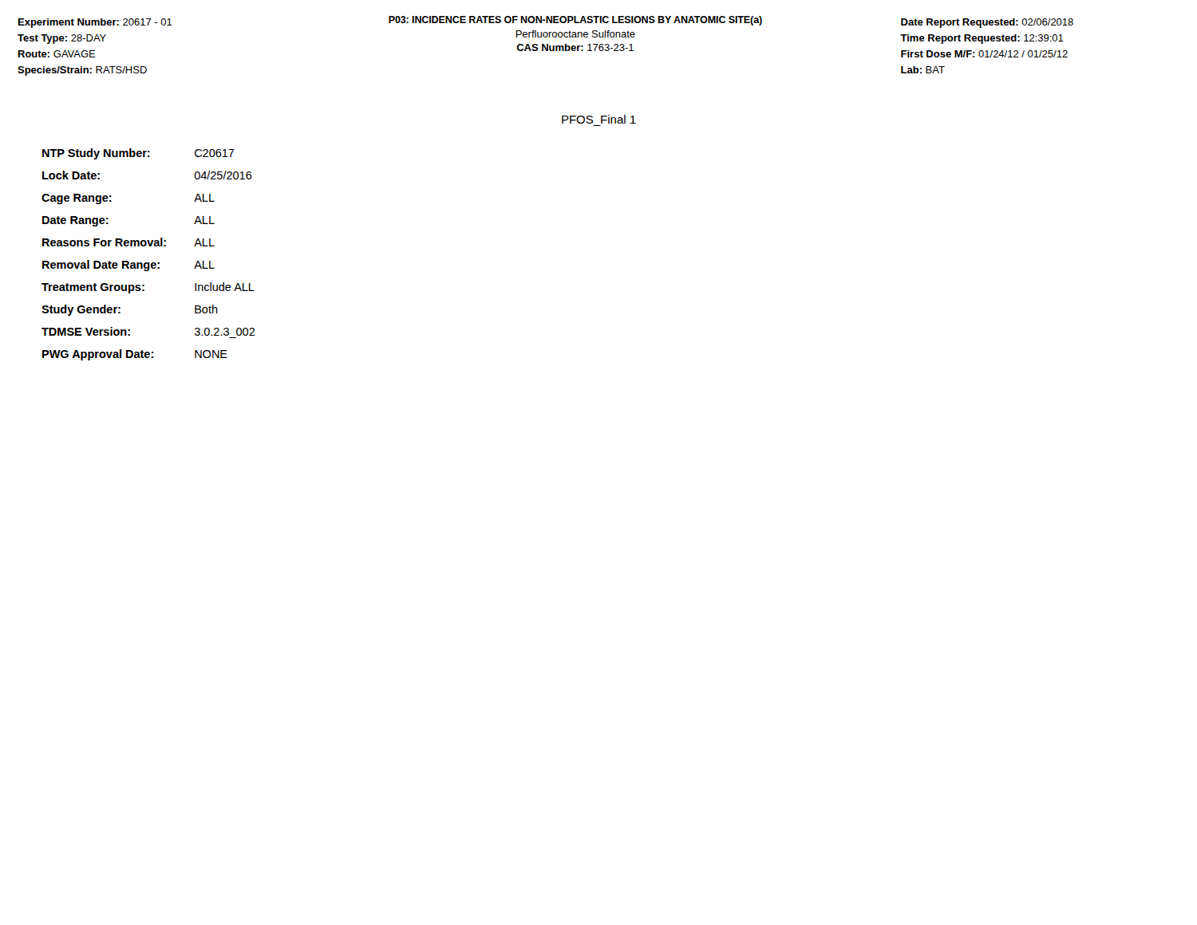Experiment Number: 20617 - 01
Test Type: 28-DAY
Route: GAVAGE
Species/Strain: RATS/HSD
P03: INCIDENCE RATES OF NON-NEOPLASTIC LESIONS BY ANATOMIC SITE(a)
Perfluorooctane Sulfonate
CAS Number: 1763-23-1
Date Report Requested: 02/06/2018
Time Report Requested: 12:39:01
First Dose M/F: 01/24/12 / 01/25/12
Lab: BAT
PFOS_Final 1
| NTP Study Number: | C20617 |
| Lock Date: | 04/25/2016 |
| Cage Range: | ALL |
| Date Range: | ALL |
| Reasons For Removal: | ALL |
| Removal Date Range: | ALL |
| Treatment Groups: | Include ALL |
| Study Gender: | Both |
| TDMSE Version: | 3.0.2.3_002 |
| PWG Approval Date: | NONE |